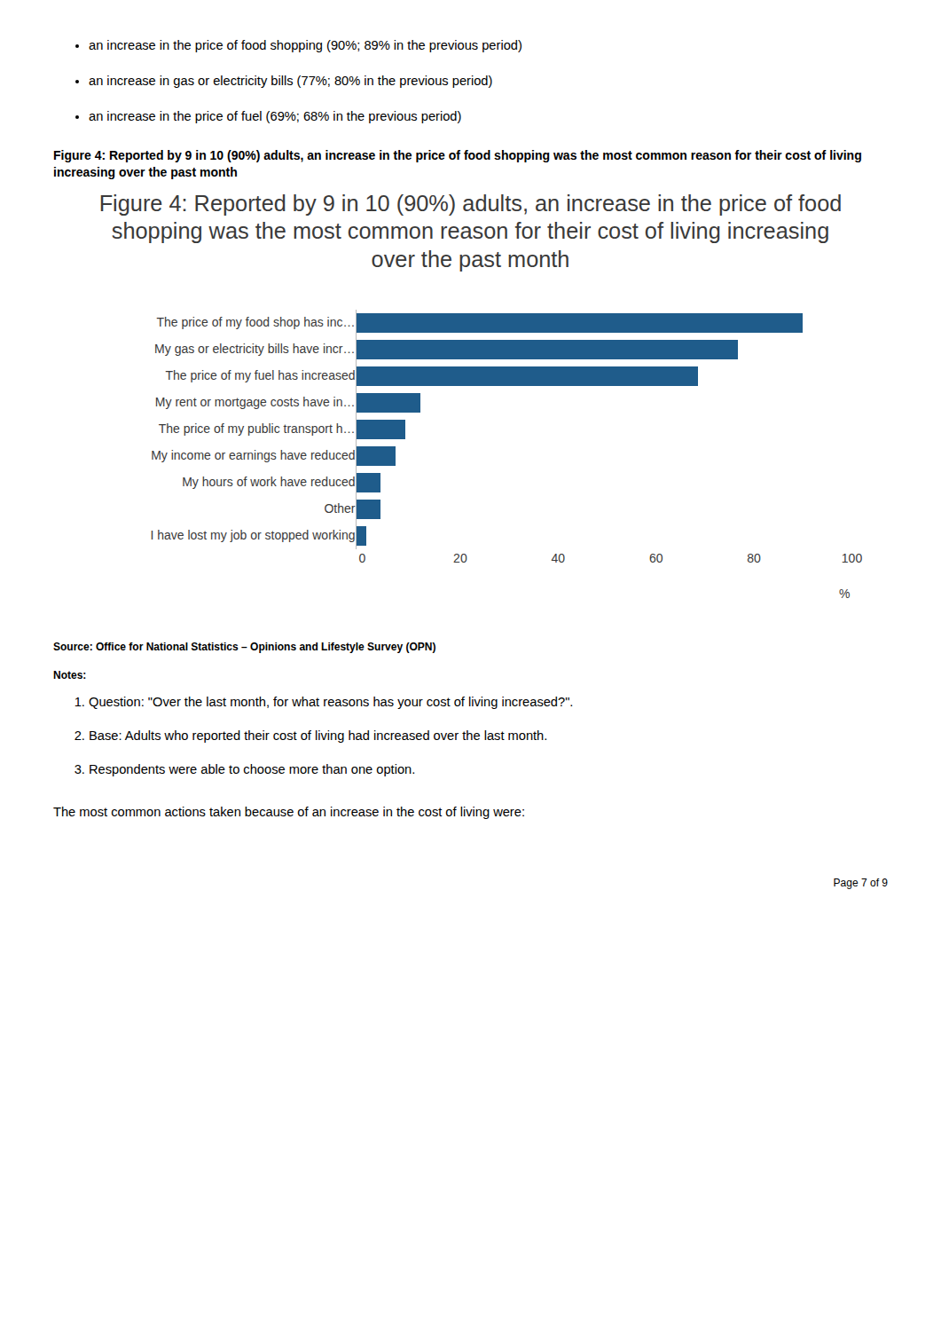an increase in the price of food shopping (90%; 89% in the previous period)
an increase in gas or electricity bills (77%; 80% in the previous period)
an increase in the price of fuel (69%; 68% in the previous period)
Figure 4: Reported by 9 in 10 (90%) adults, an increase in the price of food shopping was the most common reason for their cost of living increasing over the past month
Figure 4: Reported by 9 in 10 (90%) adults, an increase in the price of food shopping was the most common reason for their cost of living increasing over the past month
| The price of my food shop has inc… | |
| My gas or electricity bills have incr… | |
| The price of my fuel has increased | |
| My rent or mortgage costs have in… | |
| The price of my public transport h… | |
| My income or earnings have reduced | |
| My hours of work have reduced | |
| Other | |
| I have lost my job or stopped working | |
0 20 40 60 80 100
%
Source: Office for National Statistics – Opinions and Lifestyle Survey (OPN)
Notes:
Question: "Over the last month, for what reasons has your cost of living increased?".
Base: Adults who reported their cost of living had increased over the last month.
Respondents were able to choose more than one option.
The most common actions taken because of an increase in the cost of living were:
Page 7 of 9